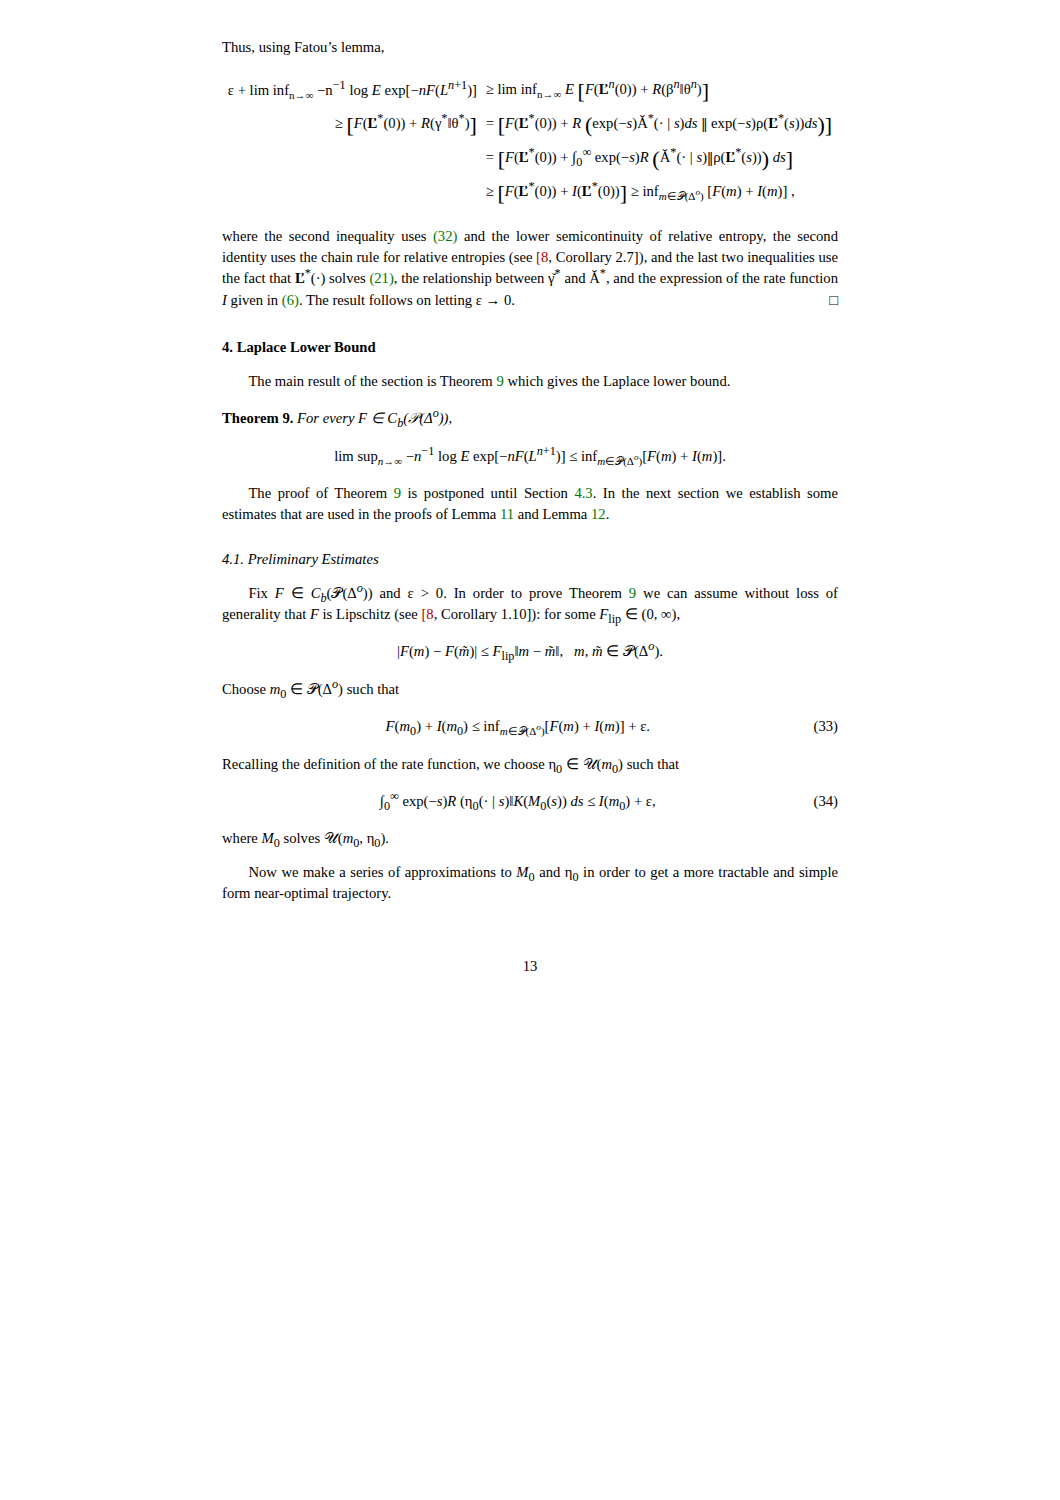Thus, using Fatou’s lemma,
| ε + lim inf n→∞ −n −1 log E exp[− nF ( L n +1 )] | ≥ lim inf n→∞ E [ F ( Ľ n (0)) + R (β n ‖θ n ) ] |
| ≥ [ F ( Ľ * (0)) + R (γ * ‖θ * ) ] | = [ F ( Ľ * (0)) + R ( exp(− s )Ǎ * (· / s ) ds ‖ exp(− s )ρ( Ľ * ( s )) ds ) ] |
| | = [ F ( Ľ * (0)) + ∫ 0 ∞ exp(− s ) R ( Ǎ * (· / s ) ‖ ρ( Ľ * ( s )) ) ds ] |
| | ≥ [ F ( Ľ * (0)) + I ( Ľ * (0)) ] ≥ inf m ∈𝒫(Δ o ) [ F ( m ) + I ( m )] , |
where the second inequality uses (32) and the lower semicontinuity of relative entropy, the second identity uses the chain rule for relative entropies (see [8, Corollary 2.7]), and the last two inequalities use the fact that Ľ*(·) solves (21), the relationship between γ̌* and Ǎ*, and the expression of the rate function I given in (6). The result follows on letting ε → 0. □
4. Laplace Lower Bound
The main result of the section is Theorem 9 which gives the Laplace lower bound.
Theorem 9. For every F ∈ Cb(𝒫(Δo)),
lim supn→∞ −n−1 log E exp[−nF(Ln+1)] ≤ infm∈𝒫(Δo)[F(m) + I(m)].
The proof of Theorem 9 is postponed until Section 4.3. In the next section we establish some estimates that are used in the proofs of Lemma 11 and Lemma 12.
4.1. Preliminary Estimates
Fix F ∈ Cb(𝒫(Δo)) and ε > 0. In order to prove Theorem 9 we can assume without loss of generality that F is Lipschitz (see [8, Corollary 1.10]): for some Flip ∈ (0, ∞),
|F(m) − F(m̃)| ≤ Flip‖m − m̃‖, m, m̃ ∈ 𝒫(Δo).
Choose m0 ∈ 𝒫(Δo) such that
F(m0) + I(m0) ≤ infm∈𝒫(Δo)[F(m) + I(m)] + ε. (33)
Recalling the definition of the rate function, we choose η0 ∈ 𝒰(m0) such that
∫0∞ exp(−s)R (η0(· | s)‖K(M0(s)) ds ≤ I(m0) + ε, (34)
where M0 solves 𝒰(m0, η0).
Now we make a series of approximations to M0 and η0 in order to get a more tractable and simple form near-optimal trajectory.
13